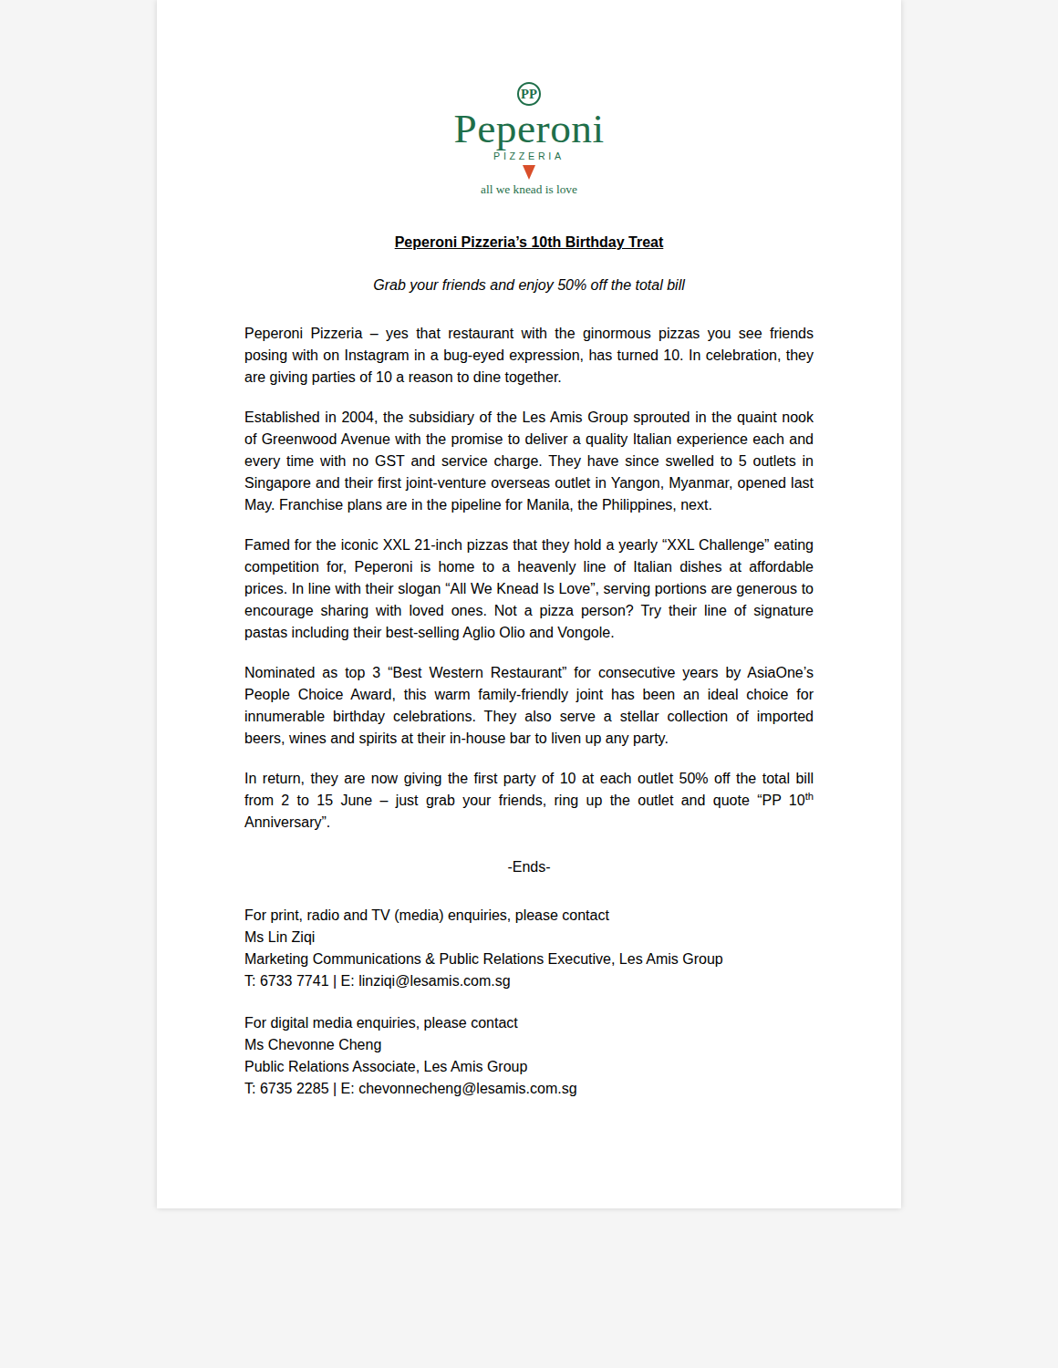PP
Peperoni
Pizzeria
all we knead is love
Peperoni Pizzeria’s 10th Birthday Treat
Grab your friends and enjoy 50% off the total bill
Peperoni Pizzeria – yes that restaurant with the ginormous pizzas you see friends posing with on Instagram in a bug-eyed expression, has turned 10. In celebration, they are giving parties of 10 a reason to dine together.
Established in 2004, the subsidiary of the Les Amis Group sprouted in the quaint nook of Greenwood Avenue with the promise to deliver a quality Italian experience each and every time with no GST and service charge. They have since swelled to 5 outlets in Singapore and their first joint-venture overseas outlet in Yangon, Myanmar, opened last May. Franchise plans are in the pipeline for Manila, the Philippines, next.
Famed for the iconic XXL 21-inch pizzas that they hold a yearly “XXL Challenge” eating competition for, Peperoni is home to a heavenly line of Italian dishes at affordable prices. In line with their slogan “All We Knead Is Love”, serving portions are generous to encourage sharing with loved ones. Not a pizza person? Try their line of signature pastas including their best-selling Aglio Olio and Vongole.
Nominated as top 3 “Best Western Restaurant” for consecutive years by AsiaOne’s People Choice Award, this warm family-friendly joint has been an ideal choice for innumerable birthday celebrations. They also serve a stellar collection of imported beers, wines and spirits at their in-house bar to liven up any party.
In return, they are now giving the first party of 10 at each outlet 50% off the total bill from 2 to 15 June – just grab your friends, ring up the outlet and quote “PP 10th Anniversary”.
-Ends-
For print, radio and TV (media) enquiries, please contact
Ms Lin Ziqi
Marketing Communications & Public Relations Executive, Les Amis Group
T: 6733 7741 | E: linziqi@lesamis.com.sg
For digital media enquiries, please contact
Ms Chevonne Cheng
Public Relations Associate, Les Amis Group
T: 6735 2285 | E: chevonnecheng@lesamis.com.sg